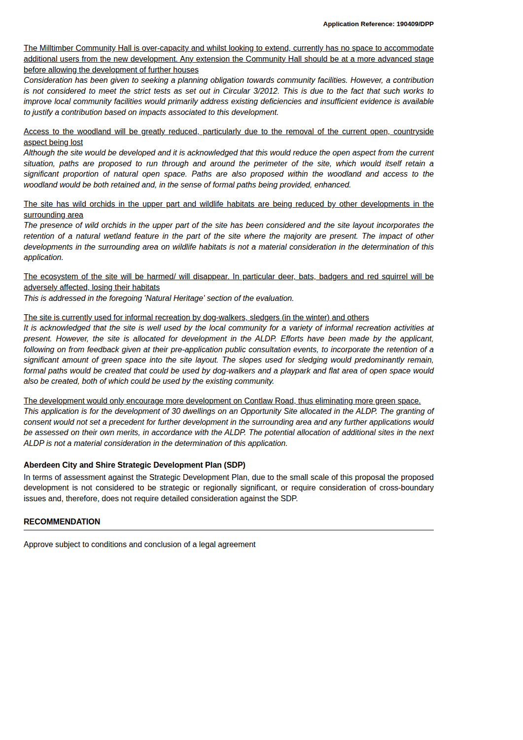Application Reference: 190409/DPP
The Milltimber Community Hall is over-capacity and whilst looking to extend, currently has no space to accommodate additional users from the new development. Any extension the Community Hall should be at a more advanced stage before allowing the development of further houses
Consideration has been given to seeking a planning obligation towards community facilities. However, a contribution is not considered to meet the strict tests as set out in Circular 3/2012. This is due to the fact that such works to improve local community facilities would primarily address existing deficiencies and insufficient evidence is available to justify a contribution based on impacts associated to this development.
Access to the woodland will be greatly reduced, particularly due to the removal of the current open, countryside aspect being lost
Although the site would be developed and it is acknowledged that this would reduce the open aspect from the current situation, paths are proposed to run through and around the perimeter of the site, which would itself retain a significant proportion of natural open space. Paths are also proposed within the woodland and access to the woodland would be both retained and, in the sense of formal paths being provided, enhanced.
The site has wild orchids in the upper part and wildlife habitats are being reduced by other developments in the surrounding area
The presence of wild orchids in the upper part of the site has been considered and the site layout incorporates the retention of a natural wetland feature in the part of the site where the majority are present. The impact of other developments in the surrounding area on wildlife habitats is not a material consideration in the determination of this application.
The ecosystem of the site will be harmed/ will disappear. In particular deer, bats, badgers and red squirrel will be adversely affected, losing their habitats
This is addressed in the foregoing 'Natural Heritage' section of the evaluation.
The site is currently used for informal recreation by dog-walkers, sledgers (in the winter) and others
It is acknowledged that the site is well used by the local community for a variety of informal recreation activities at present. However, the site is allocated for development in the ALDP. Efforts have been made by the applicant, following on from feedback given at their pre-application public consultation events, to incorporate the retention of a significant amount of green space into the site layout. The slopes used for sledging would predominantly remain, formal paths would be created that could be used by dog-walkers and a playpark and flat area of open space would also be created, both of which could be used by the existing community.
The development would only encourage more development on Contlaw Road, thus eliminating more green space.
This application is for the development of 30 dwellings on an Opportunity Site allocated in the ALDP. The granting of consent would not set a precedent for further development in the surrounding area and any further applications would be assessed on their own merits, in accordance with the ALDP. The potential allocation of additional sites in the next ALDP is not a material consideration in the determination of this application.
Aberdeen City and Shire Strategic Development Plan (SDP)
In terms of assessment against the Strategic Development Plan, due to the small scale of this proposal the proposed development is not considered to be strategic or regionally significant, or require consideration of cross-boundary issues and, therefore, does not require detailed consideration against the SDP.
RECOMMENDATION
Approve subject to conditions and conclusion of a legal agreement